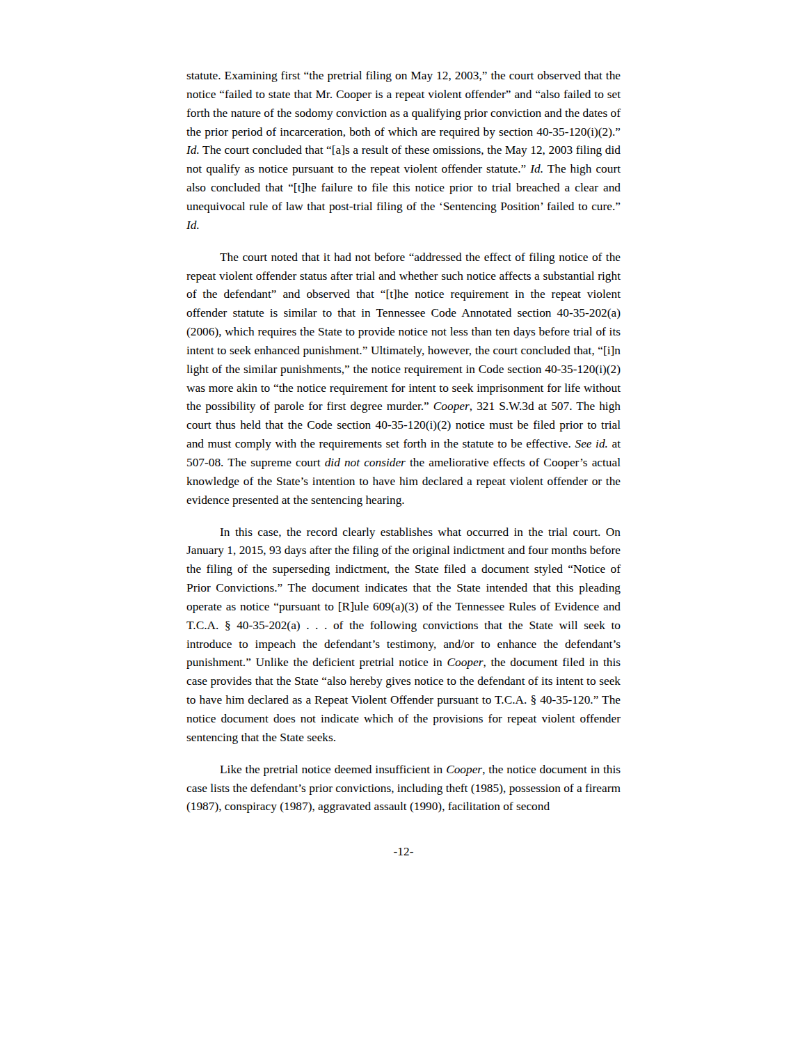statute. Examining first “the pretrial filing on May 12, 2003,” the court observed that the notice “failed to state that Mr. Cooper is a repeat violent offender” and “also failed to set forth the nature of the sodomy conviction as a qualifying prior conviction and the dates of the prior period of incarceration, both of which are required by section 40-35-120(i)(2).” Id. The court concluded that “[a]s a result of these omissions, the May 12, 2003 filing did not qualify as notice pursuant to the repeat violent offender statute.” Id. The high court also concluded that “[t]he failure to file this notice prior to trial breached a clear and unequivocal rule of law that post-trial filing of the ‘Sentencing Position’ failed to cure.” Id.
The court noted that it had not before “addressed the effect of filing notice of the repeat violent offender status after trial and whether such notice affects a substantial right of the defendant” and observed that “[t]he notice requirement in the repeat violent offender statute is similar to that in Tennessee Code Annotated section 40-35-202(a) (2006), which requires the State to provide notice not less than ten days before trial of its intent to seek enhanced punishment.” Ultimately, however, the court concluded that, “[i]n light of the similar punishments,” the notice requirement in Code section 40-35-120(i)(2) was more akin to “the notice requirement for intent to seek imprisonment for life without the possibility of parole for first degree murder.” Cooper, 321 S.W.3d at 507. The high court thus held that the Code section 40-35-120(i)(2) notice must be filed prior to trial and must comply with the requirements set forth in the statute to be effective. See id. at 507-08. The supreme court did not consider the ameliorative effects of Cooper’s actual knowledge of the State’s intention to have him declared a repeat violent offender or the evidence presented at the sentencing hearing.
In this case, the record clearly establishes what occurred in the trial court. On January 1, 2015, 93 days after the filing of the original indictment and four months before the filing of the superseding indictment, the State filed a document styled “Notice of Prior Convictions.” The document indicates that the State intended that this pleading operate as notice “pursuant to [R]ule 609(a)(3) of the Tennessee Rules of Evidence and T.C.A. § 40-35-202(a) . . . of the following convictions that the State will seek to introduce to impeach the defendant’s testimony, and/or to enhance the defendant’s punishment.” Unlike the deficient pretrial notice in Cooper, the document filed in this case provides that the State “also hereby gives notice to the defendant of its intent to seek to have him declared as a Repeat Violent Offender pursuant to T.C.A. § 40-35-120.” The notice document does not indicate which of the provisions for repeat violent offender sentencing that the State seeks.
Like the pretrial notice deemed insufficient in Cooper, the notice document in this case lists the defendant’s prior convictions, including theft (1985), possession of a firearm (1987), conspiracy (1987), aggravated assault (1990), facilitation of second
-12-